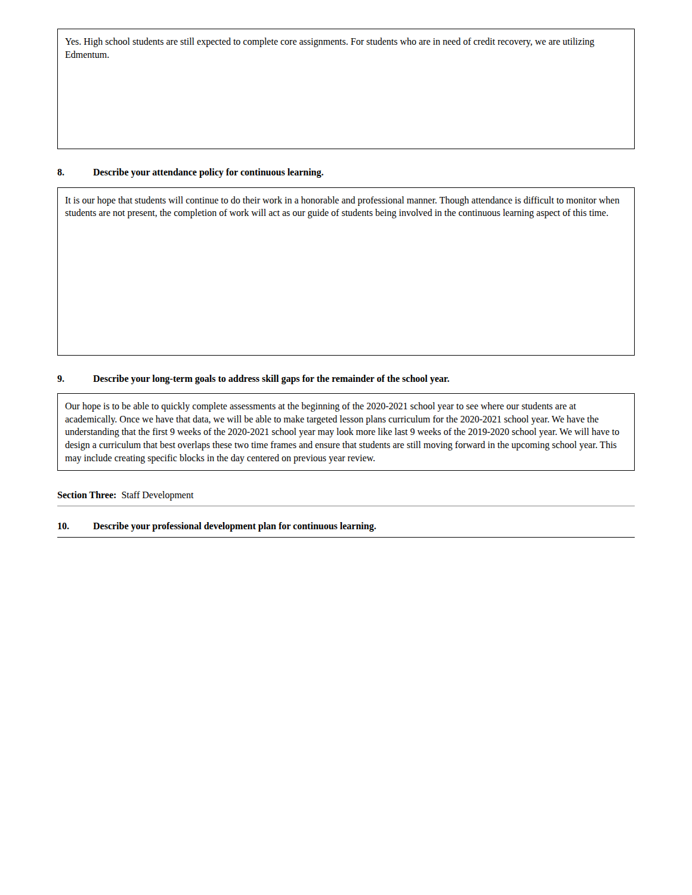Yes. High school students are still expected to complete core assignments. For students who are in need of credit recovery, we are utilizing Edmentum.
8. Describe your attendance policy for continuous learning.
It is our hope that students will continue to do their work in a honorable and professional manner. Though attendance is difficult to monitor when students are not present, the completion of work will act as our guide of students being involved in the continuous learning aspect of this time.
9. Describe your long-term goals to address skill gaps for the remainder of the school year.
Our hope is to be able to quickly complete assessments at the beginning of the 2020-2021 school year to see where our students are at academically. Once we have that data, we will be able to make targeted lesson plans curriculum for the 2020-2021 school year. We have the understanding that the first 9 weeks of the 2020-2021 school year may look more like last 9 weeks of the 2019-2020 school year. We will have to design a curriculum that best overlaps these two time frames and ensure that students are still moving forward in the upcoming school year. This may include creating specific blocks in the day centered on previous year review.
Section Three: Staff Development
10. Describe your professional development plan for continuous learning.